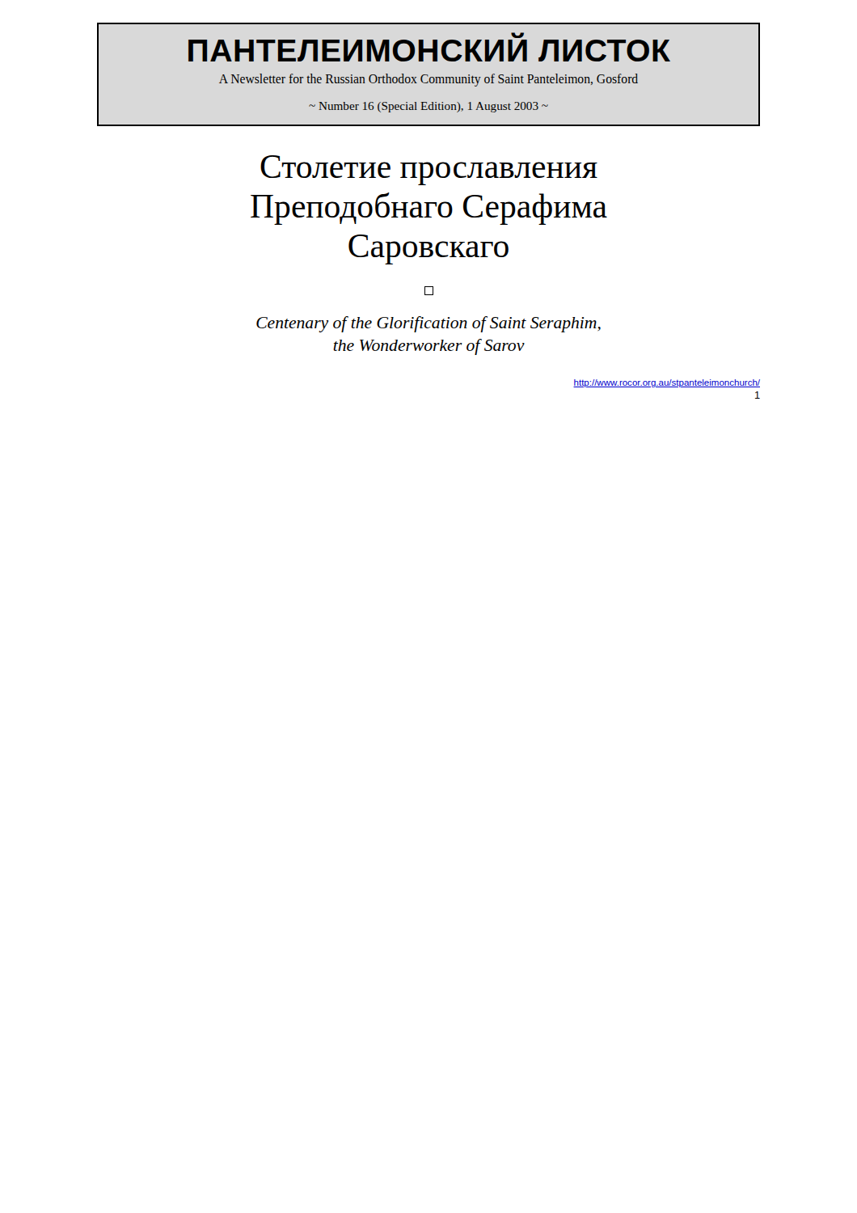ПАНТЕЛЕИМОНСКИЙ ЛИСТОК
A Newsletter for the Russian Orthodox Community of Saint Panteleimon, Gosford
~ Number 16 (Special Edition), 1 August 2003 ~
Столетие прославления Преподобнаго Серафима Саровскаго
Centenary of the Glorification of Saint Seraphim,
the Wonderworker of Sarov
http://www.rocor.org.au/stpanteleimonchurch/
1